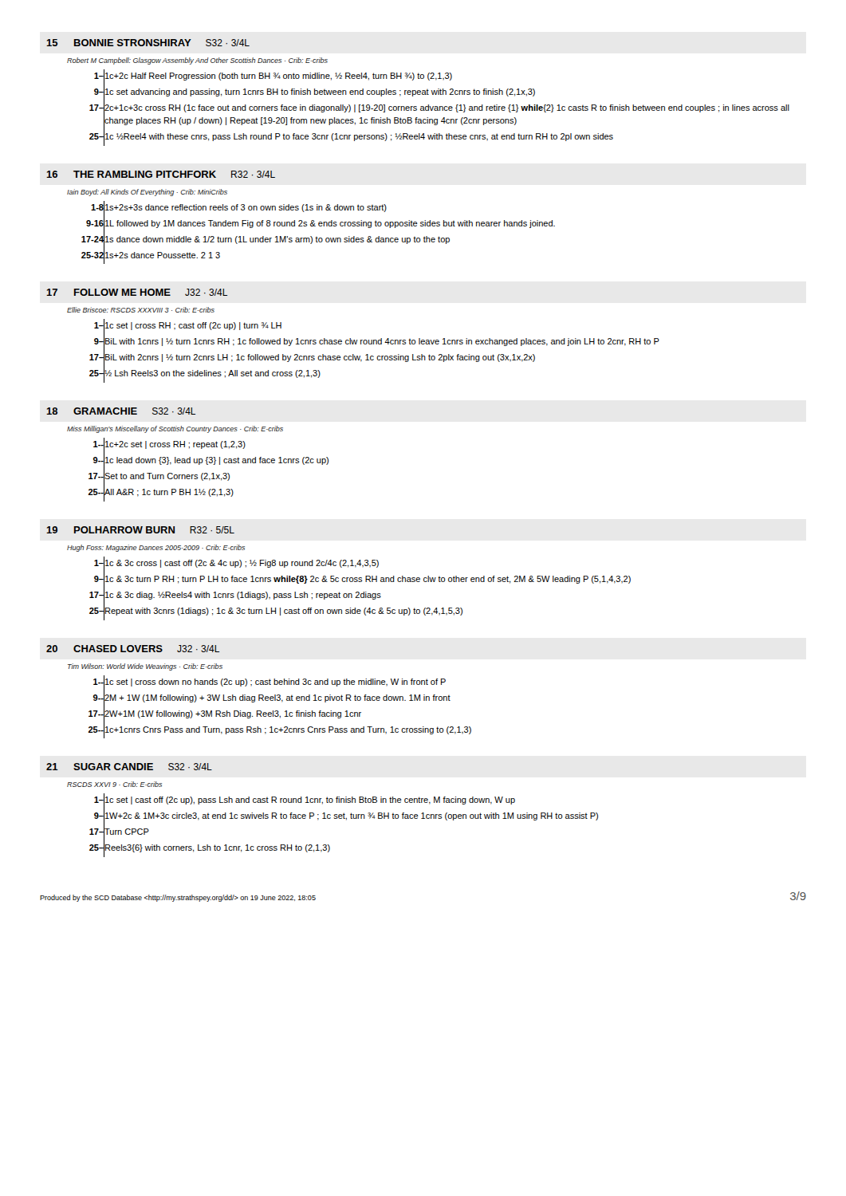15 BONNIE STRONSHIRAY S32 · 3/4L
Robert M Campbell: Glasgow Assembly And Other Scottish Dances · Crib: E-cribs
| 1– | 1c+2c Half Reel Progression (both turn BH ¾ onto midline, ½ Reel4, turn BH ¾) to (2,1,3) |
| 9– | 1c set advancing and passing, turn 1cnrs BH to finish between end couples ; repeat with 2cnrs to finish (2,1x,3) |
| 17– | 2c+1c+3c cross RH (1c face out and corners face in diagonally) / [19-20] corners advance {1} and retire {1} while {2} 1c casts R to finish between end couples ; in lines across all change places RH (up / down) / Repeat [19-20] from new places, 1c finish BtoB facing 4cnr (2cnr persons) |
| 25– | 1c ½Reel4 with these cnrs, pass Lsh round P to face 3cnr (1cnr persons) ; ½Reel4 with these cnrs, at end turn RH to 2pl own sides |
16 THE RAMBLING PITCHFORK R32 · 3/4L
Iain Boyd: All Kinds Of Everything · Crib: MiniCribs
| 1-8 | 1s+2s+3s dance reflection reels of 3 on own sides (1s in & down to start) |
| 9-16 | 1L followed by 1M dances Tandem Fig of 8 round 2s & ends crossing to opposite sides but with nearer hands joined. |
| 17-24 | 1s dance down middle & 1/2 turn (1L under 1M's arm) to own sides & dance up to the top |
| 25-32 | 1s+2s dance Poussette. 2 1 3 |
17 FOLLOW ME HOME J32 · 3/4L
Ellie Briscoe: RSCDS XXXVIII 3 · Crib: E-cribs
| 1– | 1c set / cross RH ; cast off (2c up) / turn ¾ LH |
| 9– | BiL with 1cnrs / ½ turn 1cnrs RH ; 1c followed by 1cnrs chase clw round 4cnrs to leave 1cnrs in exchanged places, and join LH to 2cnr, RH to P |
| 17– | BiL with 2cnrs / ½ turn 2cnrs LH ; 1c followed by 2cnrs chase cclw, 1c crossing Lsh to 2plx facing out (3x,1x,2x) |
| 25– | ½ Lsh Reels3 on the sidelines ; All set and cross (2,1,3) |
18 GRAMACHIE S32 · 3/4L
Miss Milligan's Miscellany of Scottish Country Dances · Crib: E-cribs
| 1-- | 1c+2c set / cross RH ; repeat (1,2,3) |
| 9-- | 1c lead down {3}, lead up {3} / cast and face 1cnrs (2c up) |
| 17-- | Set to and Turn Corners (2,1x,3) |
| 25-- | All A&R ; 1c turn P BH 1½ (2,1,3) |
19 POLHARROW BURN R32 · 5/5L
Hugh Foss: Magazine Dances 2005-2009 · Crib: E-cribs
| 1– | 1c & 3c cross / cast off (2c & 4c up) ; ½ Fig8 up round 2c/4c (2,1,4,3,5) |
| 9– | 1c & 3c turn P RH ; turn P LH to face 1cnrs while{8} 2c & 5c cross RH and chase clw to other end of set, 2M & 5W leading P (5,1,4,3,2) |
| 17– | 1c & 3c diag. ½Reels4 with 1cnrs (1diags), pass Lsh ; repeat on 2diags |
| 25– | Repeat with 3cnrs (1diags) ; 1c & 3c turn LH / cast off on own side (4c & 5c up) to (2,4,1,5,3) |
20 CHASED LOVERS J32 · 3/4L
Tim Wilson: World Wide Weavings · Crib: E-cribs
| 1-- | 1c set / cross down no hands (2c up) ; cast behind 3c and up the midline, W in front of P |
| 9-- | 2M + 1W (1M following) + 3W Lsh diag Reel3, at end 1c pivot R to face down. 1M in front |
| 17-- | 2W+1M (1W following) +3M Rsh Diag. Reel3, 1c finish facing 1cnr |
| 25-- | 1c+1cnrs Cnrs Pass and Turn, pass Rsh ; 1c+2cnrs Cnrs Pass and Turn, 1c crossing to (2,1,3) |
21 SUGAR CANDIE S32 · 3/4L
RSCDS XXVI 9 · Crib: E-cribs
| 1– | 1c set / cast off (2c up), pass Lsh and cast R round 1cnr, to finish BtoB in the centre, M facing down, W up |
| 9– | 1W+2c & 1M+3c circle3, at end 1c swivels R to face P ; 1c set, turn ¾ BH to face 1cnrs (open out with 1M using RH to assist P) |
| 17– | Turn CPCP |
| 25– | Reels3{6} with corners, Lsh to 1cnr, 1c cross RH to (2,1,3) |
Produced by the SCD Database <http://my.strathspey.org/dd/> on 19 June 2022, 18:05 3/9